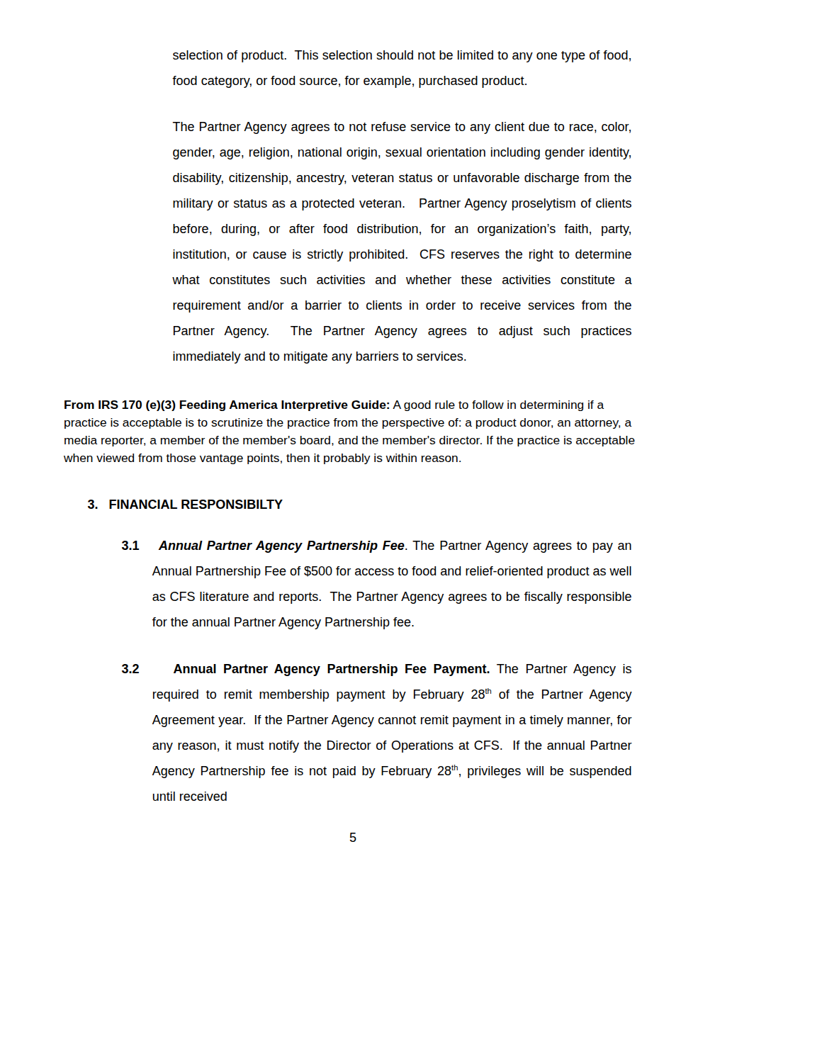selection of product. This selection should not be limited to any one type of food, food category, or food source, for example, purchased product.
The Partner Agency agrees to not refuse service to any client due to race, color, gender, age, religion, national origin, sexual orientation including gender identity, disability, citizenship, ancestry, veteran status or unfavorable discharge from the military or status as a protected veteran. Partner Agency proselytism of clients before, during, or after food distribution, for an organization’s faith, party, institution, or cause is strictly prohibited. CFS reserves the right to determine what constitutes such activities and whether these activities constitute a requirement and/or a barrier to clients in order to receive services from the Partner Agency. The Partner Agency agrees to adjust such practices immediately and to mitigate any barriers to services.
From IRS 170 (e)(3) Feeding America Interpretive Guide: A good rule to follow in determining if a practice is acceptable is to scrutinize the practice from the perspective of: a product donor, an attorney, a media reporter, a member of the member's board, and the member's director. If the practice is acceptable when viewed from those vantage points, then it probably is within reason.
3. FINANCIAL RESPONSIBILTY
3.1 Annual Partner Agency Partnership Fee. The Partner Agency agrees to pay an Annual Partnership Fee of $500 for access to food and relief-oriented product as well as CFS literature and reports. The Partner Agency agrees to be fiscally responsible for the annual Partner Agency Partnership fee.
3.2 Annual Partner Agency Partnership Fee Payment. The Partner Agency is required to remit membership payment by February 28th of the Partner Agency Agreement year. If the Partner Agency cannot remit payment in a timely manner, for any reason, it must notify the Director of Operations at CFS. If the annual Partner Agency Partnership fee is not paid by February 28th, privileges will be suspended until received
5